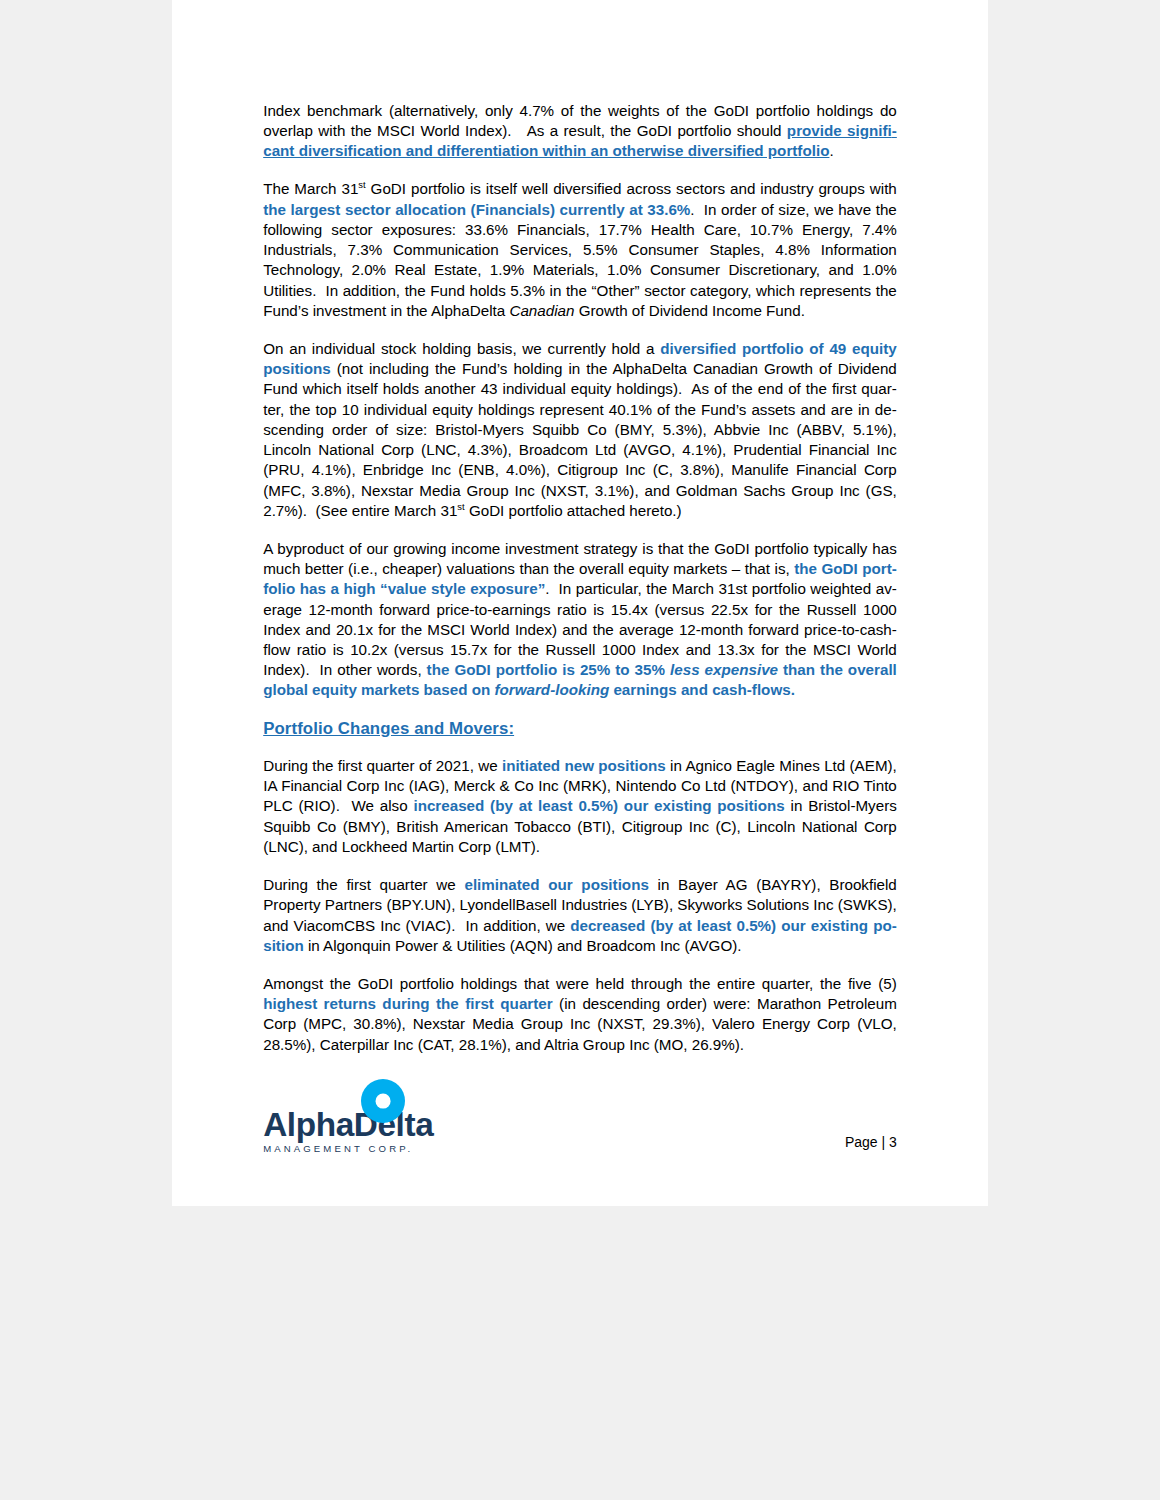Index benchmark (alternatively, only 4.7% of the weights of the GoDI portfolio holdings do overlap with the MSCI World Index). As a result, the GoDI portfolio should provide significant diversification and differentiation within an otherwise diversified portfolio.
The March 31st GoDI portfolio is itself well diversified across sectors and industry groups with the largest sector allocation (Financials) currently at 33.6%. In order of size, we have the following sector exposures: 33.6% Financials, 17.7% Health Care, 10.7% Energy, 7.4% Industrials, 7.3% Communication Services, 5.5% Consumer Staples, 4.8% Information Technology, 2.0% Real Estate, 1.9% Materials, 1.0% Consumer Discretionary, and 1.0% Utilities. In addition, the Fund holds 5.3% in the “Other” sector category, which represents the Fund’s investment in the AlphaDelta Canadian Growth of Dividend Income Fund.
On an individual stock holding basis, we currently hold a diversified portfolio of 49 equity positions (not including the Fund’s holding in the AlphaDelta Canadian Growth of Dividend Fund which itself holds another 43 individual equity holdings). As of the end of the first quarter, the top 10 individual equity holdings represent 40.1% of the Fund’s assets and are in descending order of size: Bristol-Myers Squibb Co (BMY, 5.3%), Abbvie Inc (ABBV, 5.1%), Lincoln National Corp (LNC, 4.3%), Broadcom Ltd (AVGO, 4.1%), Prudential Financial Inc (PRU, 4.1%), Enbridge Inc (ENB, 4.0%), Citigroup Inc (C, 3.8%), Manulife Financial Corp (MFC, 3.8%), Nexstar Media Group Inc (NXST, 3.1%), and Goldman Sachs Group Inc (GS, 2.7%). (See entire March 31st GoDI portfolio attached hereto.)
A byproduct of our growing income investment strategy is that the GoDI portfolio typically has much better (i.e., cheaper) valuations than the overall equity markets – that is, the GoDI portfolio has a high “value style exposure”. In particular, the March 31st portfolio weighted average 12-month forward price-to-earnings ratio is 15.4x (versus 22.5x for the Russell 1000 Index and 20.1x for the MSCI World Index) and the average 12-month forward price-to-cash-flow ratio is 10.2x (versus 15.7x for the Russell 1000 Index and 13.3x for the MSCI World Index). In other words, the GoDI portfolio is 25% to 35% less expensive than the overall global equity markets based on forward-looking earnings and cash-flows.
Portfolio Changes and Movers:
During the first quarter of 2021, we initiated new positions in Agnico Eagle Mines Ltd (AEM), IA Financial Corp Inc (IAG), Merck & Co Inc (MRK), Nintendo Co Ltd (NTDOY), and RIO Tinto PLC (RIO). We also increased (by at least 0.5%) our existing positions in Bristol-Myers Squibb Co (BMY), British American Tobacco (BTI), Citigroup Inc (C), Lincoln National Corp (LNC), and Lockheed Martin Corp (LMT).
During the first quarter we eliminated our positions in Bayer AG (BAYRY), Brookfield Property Partners (BPY.UN), LyondellBasell Industries (LYB), Skyworks Solutions Inc (SWKS), and ViacomCBS Inc (VIAC). In addition, we decreased (by at least 0.5%) our existing position in Algonquin Power & Utilities (AQN) and Broadcom Inc (AVGO).
Amongst the GoDI portfolio holdings that were held through the entire quarter, the five (5) highest returns during the first quarter (in descending order) were: Marathon Petroleum Corp (MPC, 30.8%), Nexstar Media Group Inc (NXST, 29.3%), Valero Energy Corp (VLO, 28.5%), Caterpillar Inc (CAT, 28.1%), and Altria Group Inc (MO, 26.9%).
AlphaDelta
MANAGEMENT CORP.
Page | 3